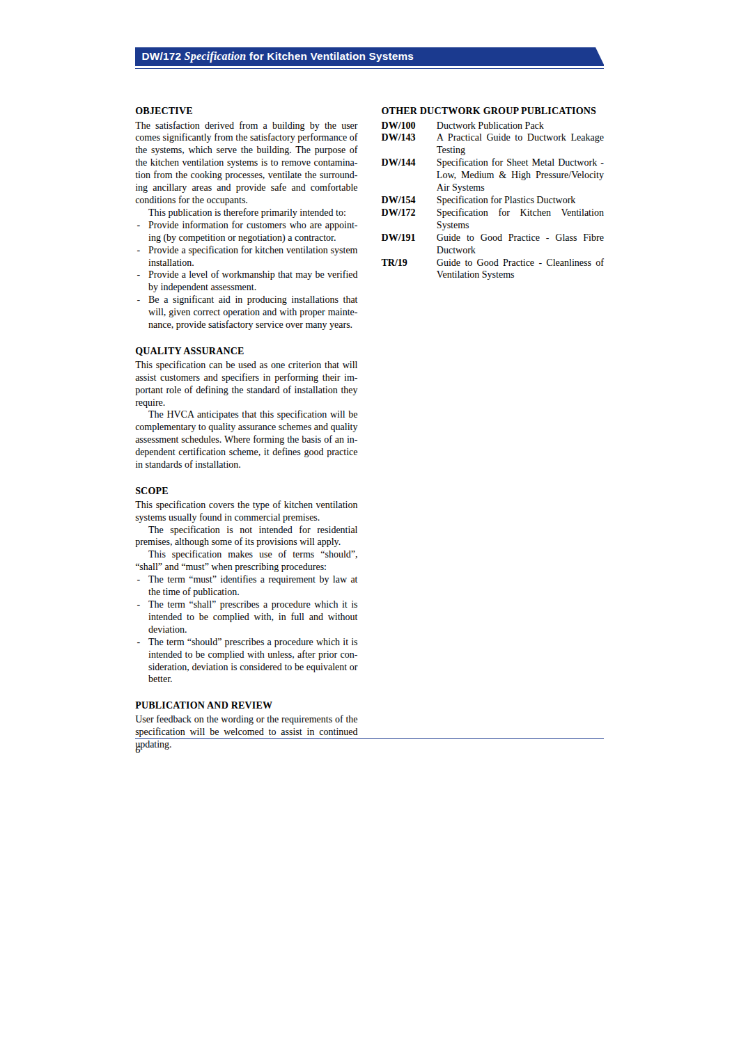DW/172 Specification for Kitchen Ventilation Systems
OBJECTIVE
The satisfaction derived from a building by the user comes significantly from the satisfactory performance of the systems, which serve the building. The purpose of the kitchen ventilation systems is to remove contamination from the cooking processes, ventilate the surrounding ancillary areas and provide safe and comfortable conditions for the occupants.
This publication is therefore primarily intended to:
Provide information for customers who are appointing (by competition or negotiation) a contractor.
Provide a specification for kitchen ventilation system installation.
Provide a level of workmanship that may be verified by independent assessment.
Be a significant aid in producing installations that will, given correct operation and with proper maintenance, provide satisfactory service over many years.
QUALITY ASSURANCE
This specification can be used as one criterion that will assist customers and specifiers in performing their important role of defining the standard of installation they require.
The HVCA anticipates that this specification will be complementary to quality assurance schemes and quality assessment schedules. Where forming the basis of an independent certification scheme, it defines good practice in standards of installation.
SCOPE
This specification covers the type of kitchen ventilation systems usually found in commercial premises.
The specification is not intended for residential premises, although some of its provisions will apply.
This specification makes use of terms “should”, “shall” and “must” when prescribing procedures:
The term “must” identifies a requirement by law at the time of publication.
The term “shall” prescribes a procedure which it is intended to be complied with, in full and without deviation.
The term “should” prescribes a procedure which it is intended to be complied with unless, after prior consideration, deviation is considered to be equivalent or better.
PUBLICATION AND REVIEW
User feedback on the wording or the requirements of the specification will be welcomed to assist in continued updating.
OTHER DUCTWORK GROUP PUBLICATIONS
| DW/100 | Ductwork Publication Pack |
| DW/143 | A Practical Guide to Ductwork Leakage Testing |
| DW/144 | Specification for Sheet Metal Ductwork - Low, Medium & High Pressure/Velocity Air Systems |
| DW/154 | Specification for Plastics Ductwork |
| DW/172 | Specification for Kitchen Ventilation Systems |
| DW/191 | Guide to Good Practice - Glass Fibre Ductwork |
| TR/19 | Guide to Good Practice - Cleanliness of Ventilation Systems |
6